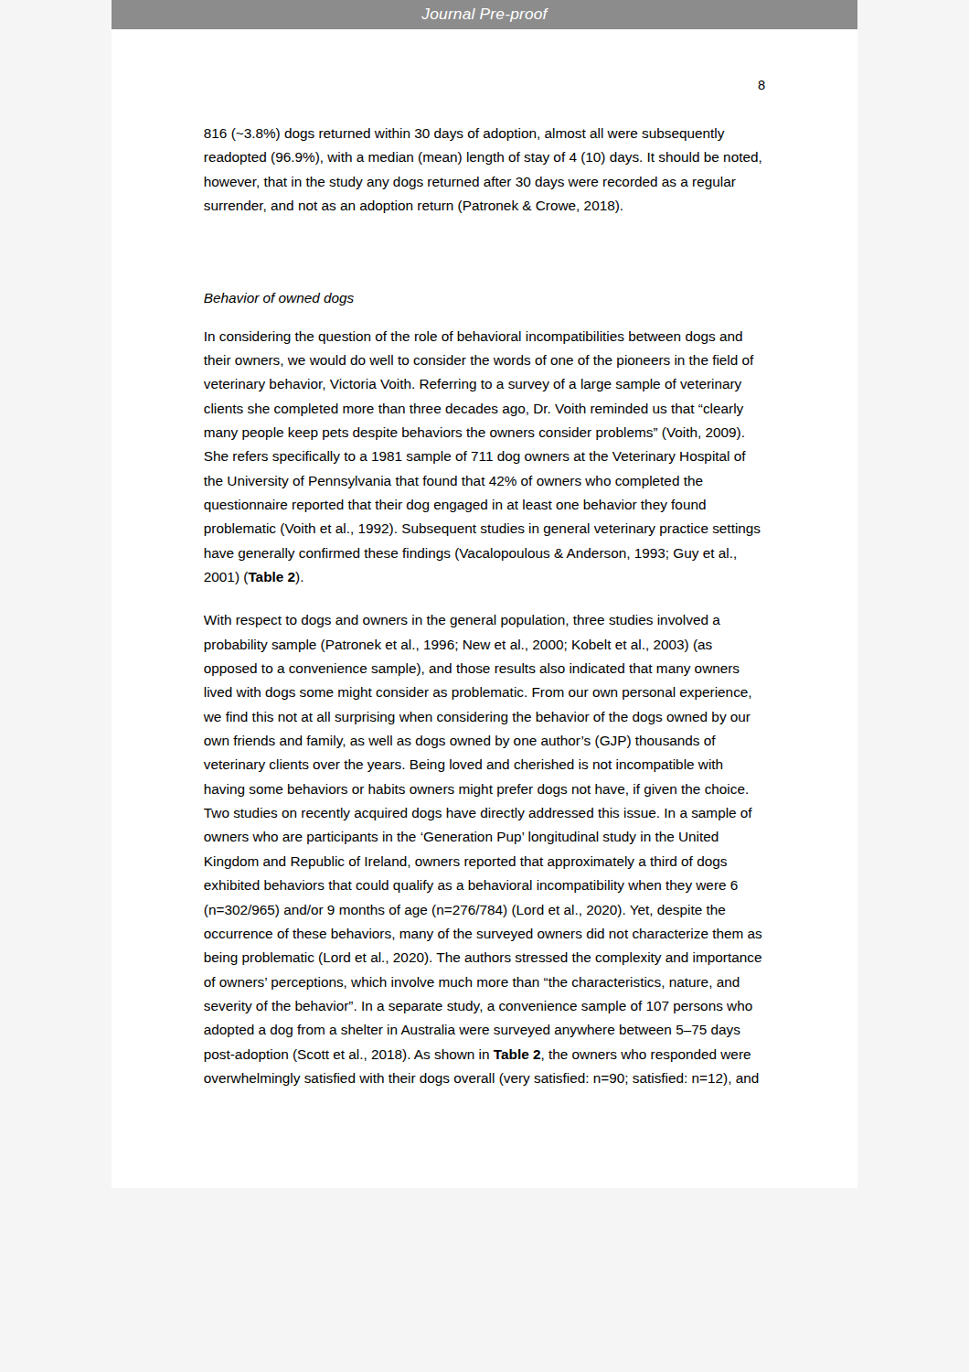Journal Pre-proof
8
816 (~3.8%) dogs returned within 30 days of adoption, almost all were subsequently readopted (96.9%), with a median (mean) length of stay of 4 (10) days. It should be noted, however, that in the study any dogs returned after 30 days were recorded as a regular surrender, and not as an adoption return (Patronek & Crowe, 2018).
Behavior of owned dogs
In considering the question of the role of behavioral incompatibilities between dogs and their owners, we would do well to consider the words of one of the pioneers in the field of veterinary behavior, Victoria Voith. Referring to a survey of a large sample of veterinary clients she completed more than three decades ago, Dr. Voith reminded us that “clearly many people keep pets despite behaviors the owners consider problems” (Voith, 2009). She refers specifically to a 1981 sample of 711 dog owners at the Veterinary Hospital of the University of Pennsylvania that found that 42% of owners who completed the questionnaire reported that their dog engaged in at least one behavior they found problematic (Voith et al., 1992). Subsequent studies in general veterinary practice settings have generally confirmed these findings (Vacalopoulous & Anderson, 1993; Guy et al., 2001) (Table 2).
With respect to dogs and owners in the general population, three studies involved a probability sample (Patronek et al., 1996; New et al., 2000; Kobelt et al., 2003) (as opposed to a convenience sample), and those results also indicated that many owners lived with dogs some might consider as problematic. From our own personal experience, we find this not at all surprising when considering the behavior of the dogs owned by our own friends and family, as well as dogs owned by one author’s (GJP) thousands of veterinary clients over the years. Being loved and cherished is not incompatible with having some behaviors or habits owners might prefer dogs not have, if given the choice. Two studies on recently acquired dogs have directly addressed this issue. In a sample of owners who are participants in the ‘Generation Pup’ longitudinal study in the United Kingdom and Republic of Ireland, owners reported that approximately a third of dogs exhibited behaviors that could qualify as a behavioral incompatibility when they were 6 (n=302/965) and/or 9 months of age (n=276/784) (Lord et al., 2020). Yet, despite the occurrence of these behaviors, many of the surveyed owners did not characterize them as being problematic (Lord et al., 2020). The authors stressed the complexity and importance of owners’ perceptions, which involve much more than “the characteristics, nature, and severity of the behavior”. In a separate study, a convenience sample of 107 persons who adopted a dog from a shelter in Australia were surveyed anywhere between 5–75 days post-adoption (Scott et al., 2018). As shown in Table 2, the owners who responded were overwhelmingly satisfied with their dogs overall (very satisfied: n=90; satisfied: n=12), and